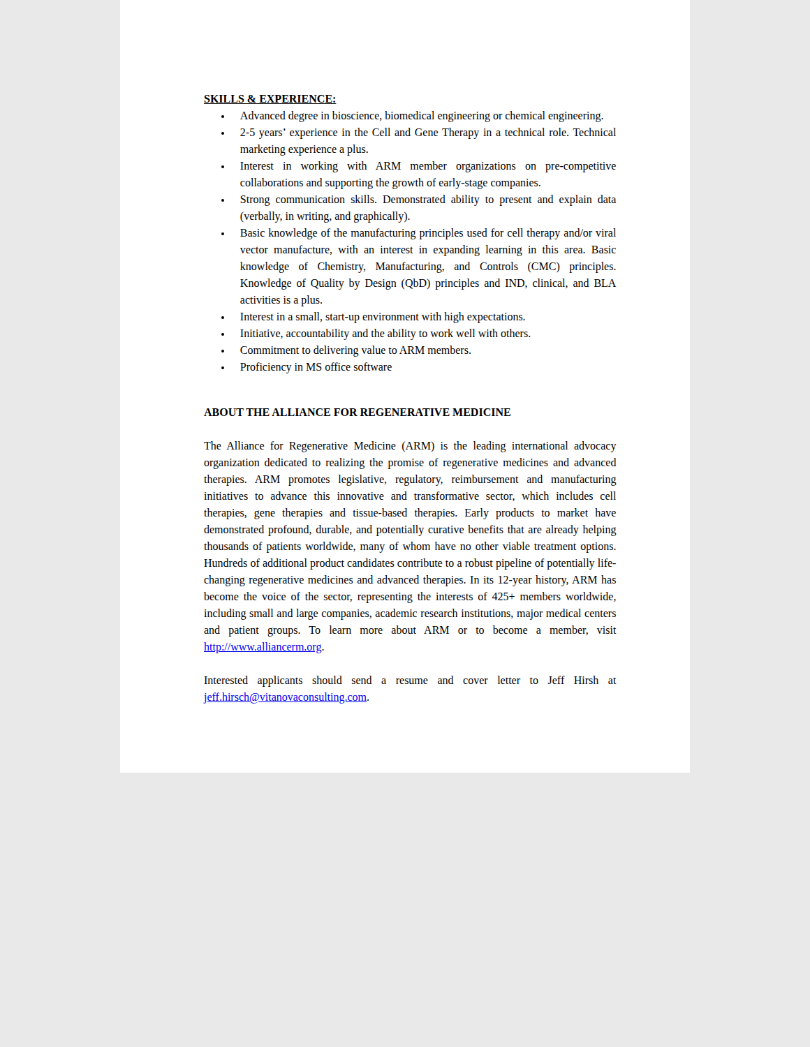SKILLS & EXPERIENCE:
Advanced degree in bioscience, biomedical engineering or chemical engineering.
2-5 years’ experience in the Cell and Gene Therapy in a technical role. Technical marketing experience a plus.
Interest in working with ARM member organizations on pre-competitive collaborations and supporting the growth of early-stage companies.
Strong communication skills. Demonstrated ability to present and explain data (verbally, in writing, and graphically).
Basic knowledge of the manufacturing principles used for cell therapy and/or viral vector manufacture, with an interest in expanding learning in this area. Basic knowledge of Chemistry, Manufacturing, and Controls (CMC) principles. Knowledge of Quality by Design (QbD) principles and IND, clinical, and BLA activities is a plus.
Interest in a small, start-up environment with high expectations.
Initiative, accountability and the ability to work well with others.
Commitment to delivering value to ARM members.
Proficiency in MS office software
ABOUT THE ALLIANCE FOR REGENERATIVE MEDICINE
The Alliance for Regenerative Medicine (ARM) is the leading international advocacy organization dedicated to realizing the promise of regenerative medicines and advanced therapies. ARM promotes legislative, regulatory, reimbursement and manufacturing initiatives to advance this innovative and transformative sector, which includes cell therapies, gene therapies and tissue-based therapies. Early products to market have demonstrated profound, durable, and potentially curative benefits that are already helping thousands of patients worldwide, many of whom have no other viable treatment options. Hundreds of additional product candidates contribute to a robust pipeline of potentially life-changing regenerative medicines and advanced therapies. In its 12-year history, ARM has become the voice of the sector, representing the interests of 425+ members worldwide, including small and large companies, academic research institutions, major medical centers and patient groups. To learn more about ARM or to become a member, visit http://www.alliancerm.org.
Interested applicants should send a resume and cover letter to Jeff Hirsh at jeff.hirsch@vitanovaconsulting.com.